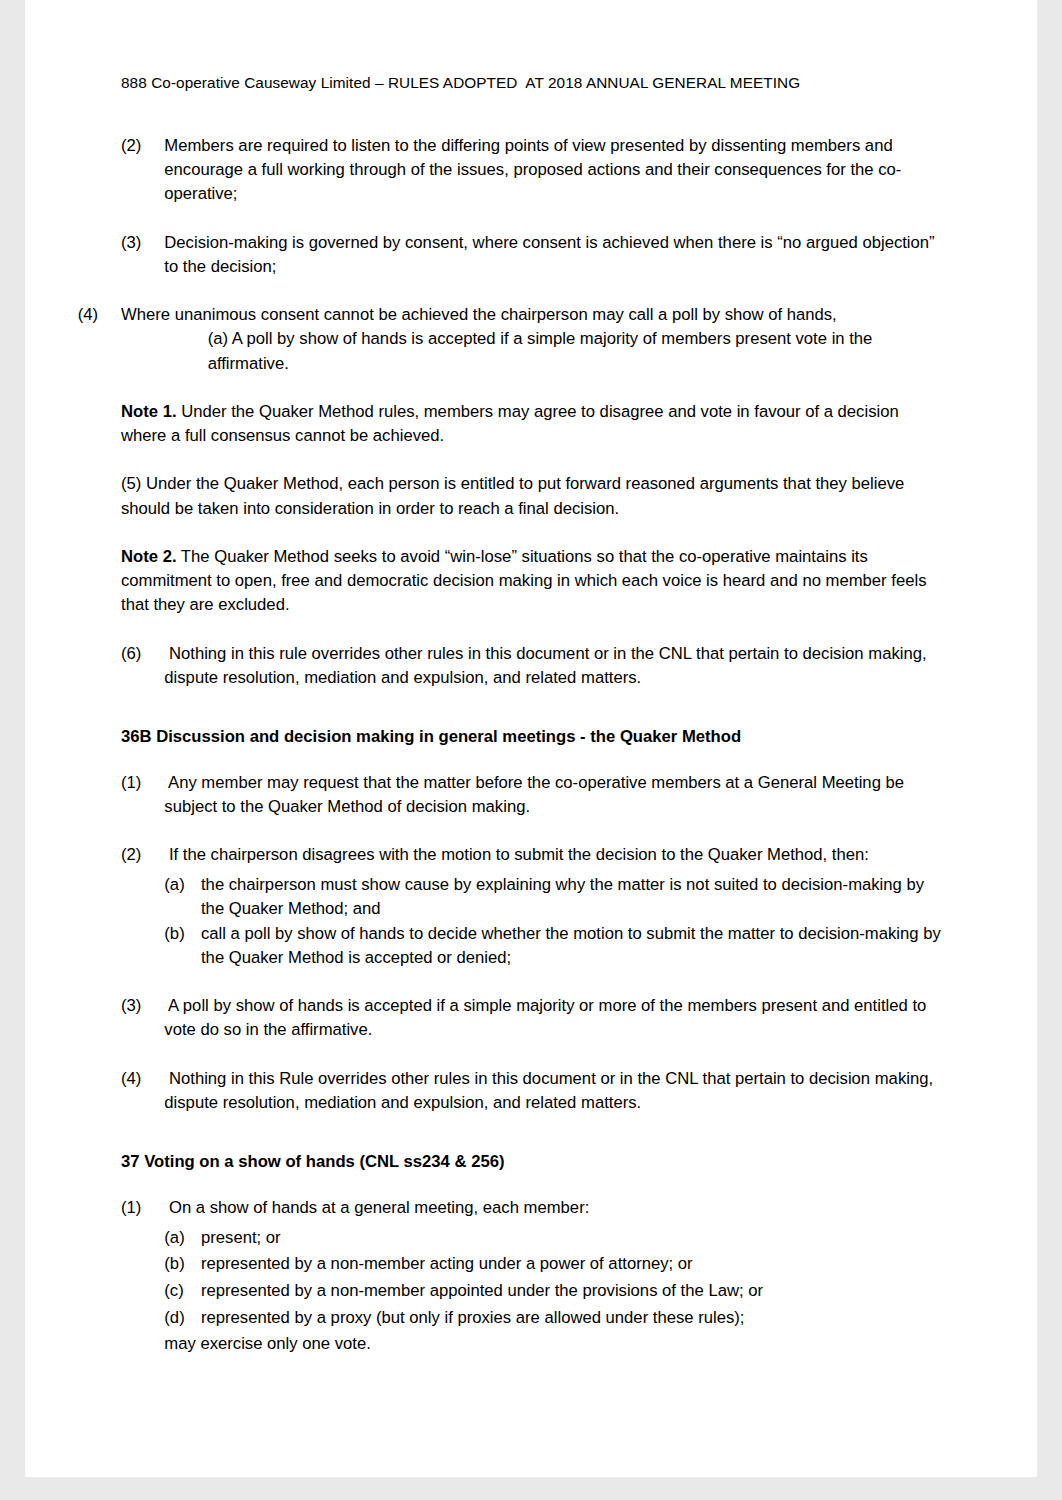888 Co-operative Causeway Limited – RULES ADOPTED AT 2018 ANNUAL GENERAL MEETING
(2) Members are required to listen to the differing points of view presented by dissenting members and encourage a full working through of the issues, proposed actions and their consequences for the co-operative;
(3) Decision-making is governed by consent, where consent is achieved when there is “no argued objection” to the decision;
(4) Where unanimous consent cannot be achieved the chairperson may call a poll by show of hands, (a) A poll by show of hands is accepted if a simple majority of members present vote in the affirmative.
Note 1. Under the Quaker Method rules, members may agree to disagree and vote in favour of a decision where a full consensus cannot be achieved.
(5) Under the Quaker Method, each person is entitled to put forward reasoned arguments that they believe should be taken into consideration in order to reach a final decision.
Note 2. The Quaker Method seeks to avoid “win-lose” situations so that the co-operative maintains its commitment to open, free and democratic decision making in which each voice is heard and no member feels that they are excluded.
(6) Nothing in this rule overrides other rules in this document or in the CNL that pertain to decision making, dispute resolution, mediation and expulsion, and related matters.
36B Discussion and decision making in general meetings - the Quaker Method
(1) Any member may request that the matter before the co-operative members at a General Meeting be subject to the Quaker Method of decision making.
(2) If the chairperson disagrees with the motion to submit the decision to the Quaker Method, then:
(a) the chairperson must show cause by explaining why the matter is not suited to decision-making by the Quaker Method; and
(b) call a poll by show of hands to decide whether the motion to submit the matter to decision-making by the Quaker Method is accepted or denied;
(3) A poll by show of hands is accepted if a simple majority or more of the members present and entitled to vote do so in the affirmative.
(4) Nothing in this Rule overrides other rules in this document or in the CNL that pertain to decision making, dispute resolution, mediation and expulsion, and related matters.
37 Voting on a show of hands (CNL ss234 & 256)
(1) On a show of hands at a general meeting, each member:
(a) present; or
(b) represented by a non-member acting under a power of attorney; or
(c) represented by a non-member appointed under the provisions of the Law; or
(d) represented by a proxy (but only if proxies are allowed under these rules);
may exercise only one vote.